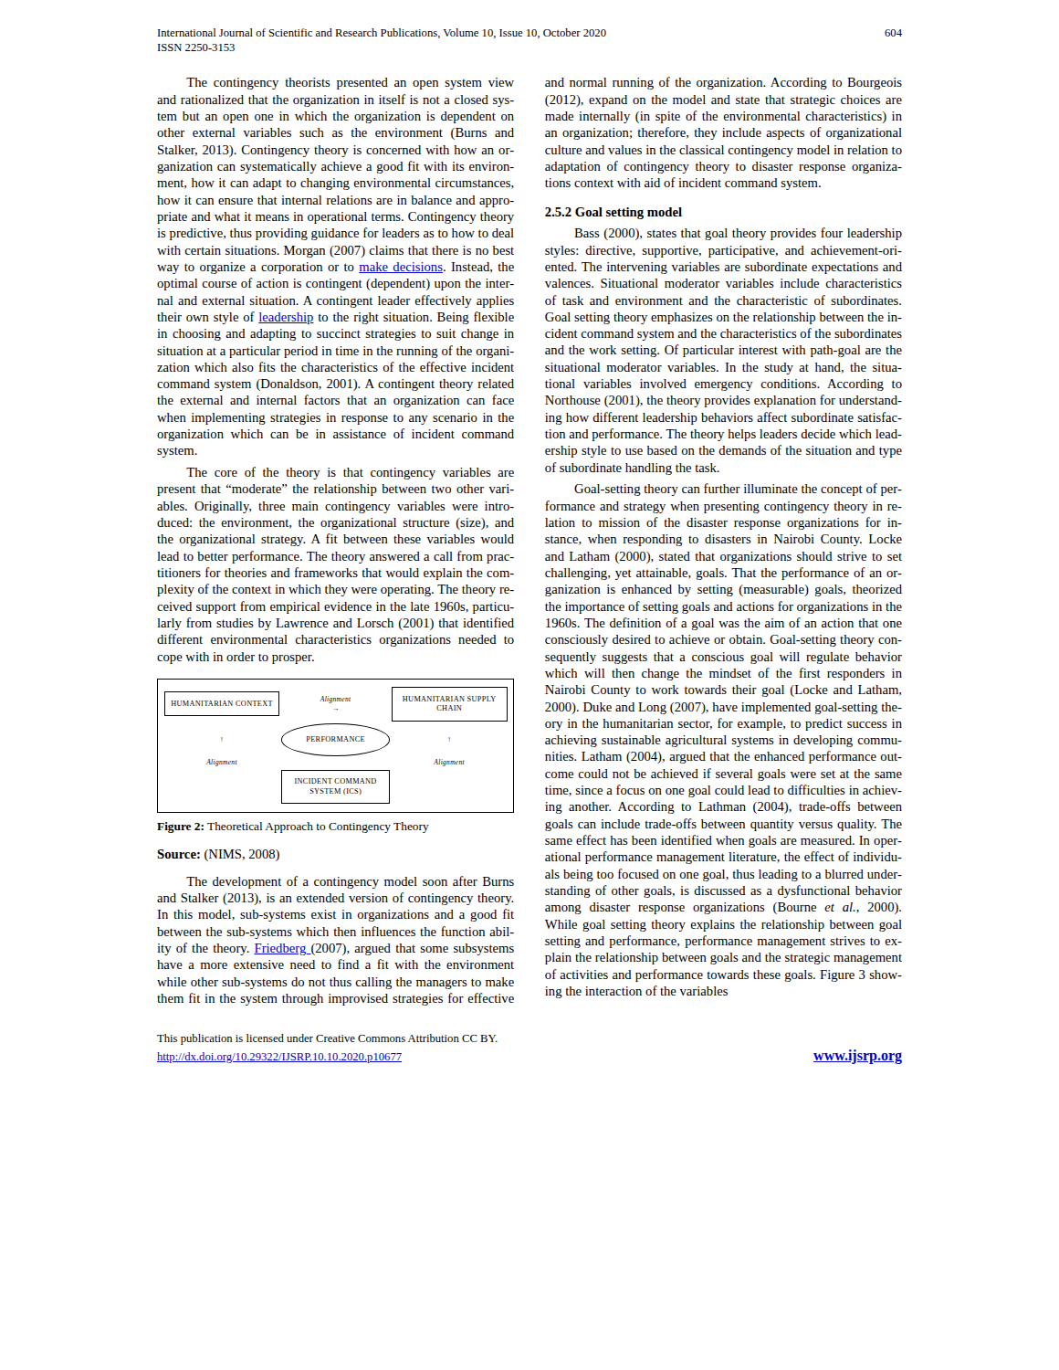International Journal of Scientific and Research Publications, Volume 10, Issue 10, October 2020 604
ISSN 2250-3153
The contingency theorists presented an open system view and rationalized that the organization in itself is not a closed system but an open one in which the organization is dependent on other external variables such as the environment (Burns and Stalker, 2013). Contingency theory is concerned with how an organization can systematically achieve a good fit with its environment, how it can adapt to changing environmental circumstances, how it can ensure that internal relations are in balance and appropriate and what it means in operational terms. Contingency theory is predictive, thus providing guidance for leaders as to how to deal with certain situations. Morgan (2007) claims that there is no best way to organize a corporation or to make decisions. Instead, the optimal course of action is contingent (dependent) upon the internal and external situation. A contingent leader effectively applies their own style of leadership to the right situation. Being flexible in choosing and adapting to succinct strategies to suit change in situation at a particular period in time in the running of the organization which also fits the characteristics of the effective incident command system (Donaldson, 2001). A contingent theory related the external and internal factors that an organization can face when implementing strategies in response to any scenario in the organization which can be in assistance of incident command system.
The core of the theory is that contingency variables are present that “moderate” the relationship between two other variables. Originally, three main contingency variables were introduced: the environment, the organizational structure (size), and the organizational strategy. A fit between these variables would lead to better performance. The theory answered a call from practitioners for theories and frameworks that would explain the complexity of the context in which they were operating. The theory received support from empirical evidence in the late 1960s, particularly from studies by Lawrence and Lorsch (2001) that identified different environmental characteristics organizations needed to cope with in order to prosper.
| HUMANITARIAN CONTEXT | Alignment → | HUMANITARIAN SUPPLY CHAIN |
| ↑ | PERFORMANCE | ↑ |
| Alignment | | Alignment |
| | INCIDENT COMMAND SYSTEM (ICS) | |
Figure 2: Theoretical Approach to Contingency Theory
Source: (NIMS, 2008)
The development of a contingency model soon after Burns and Stalker (2013), is an extended version of contingency theory. In this model, sub-systems exist in organizations and a good fit between the sub-systems which then influences the function ability of the theory. Friedberg (2007), argued that some subsystems have a more extensive need to find a fit with the environment while other sub-systems do not thus calling the managers to make them fit in the system through improvised strategies for effective and normal running of the organization. According to Bourgeois (2012), expand on the model and state that strategic choices are made internally (in spite of the environmental characteristics) in an organization; therefore, they include aspects of organizational culture and values in the classical contingency model in relation to adaptation of contingency theory to disaster response organizations context with aid of incident command system.
2.5.2 Goal setting model
Bass (2000), states that goal theory provides four leadership styles: directive, supportive, participative, and achievement-oriented. The intervening variables are subordinate expectations and valences. Situational moderator variables include characteristics of task and environment and the characteristic of subordinates. Goal setting theory emphasizes on the relationship between the incident command system and the characteristics of the subordinates and the work setting. Of particular interest with path-goal are the situational moderator variables. In the study at hand, the situational variables involved emergency conditions. According to Northouse (2001), the theory provides explanation for understanding how different leadership behaviors affect subordinate satisfaction and performance. The theory helps leaders decide which leadership style to use based on the demands of the situation and type of subordinate handling the task.
Goal-setting theory can further illuminate the concept of performance and strategy when presenting contingency theory in relation to mission of the disaster response organizations for instance, when responding to disasters in Nairobi County. Locke and Latham (2000), stated that organizations should strive to set challenging, yet attainable, goals. That the performance of an organization is enhanced by setting (measurable) goals, theorized the importance of setting goals and actions for organizations in the 1960s. The definition of a goal was the aim of an action that one consciously desired to achieve or obtain. Goal-setting theory consequently suggests that a conscious goal will regulate behavior which will then change the mindset of the first responders in Nairobi County to work towards their goal (Locke and Latham, 2000). Duke and Long (2007), have implemented goal-setting theory in the humanitarian sector, for example, to predict success in achieving sustainable agricultural systems in developing communities. Latham (2004), argued that the enhanced performance outcome could not be achieved if several goals were set at the same time, since a focus on one goal could lead to difficulties in achieving another. According to Lathman (2004), trade-offs between goals can include trade-offs between quantity versus quality. The same effect has been identified when goals are measured. In operational performance management literature, the effect of individuals being too focused on one goal, thus leading to a blurred understanding of other goals, is discussed as a dysfunctional behavior among disaster response organizations (Bourne et al., 2000). While goal setting theory explains the relationship between goal setting and performance, performance management strives to explain the relationship between goals and the strategic management of activities and performance towards these goals. Figure 3 showing the interaction of the variables
This publication is licensed under Creative Commons Attribution CC BY.
http://dx.doi.org/10.29322/IJSRP.10.10.2020.p10677 www.ijsrp.org